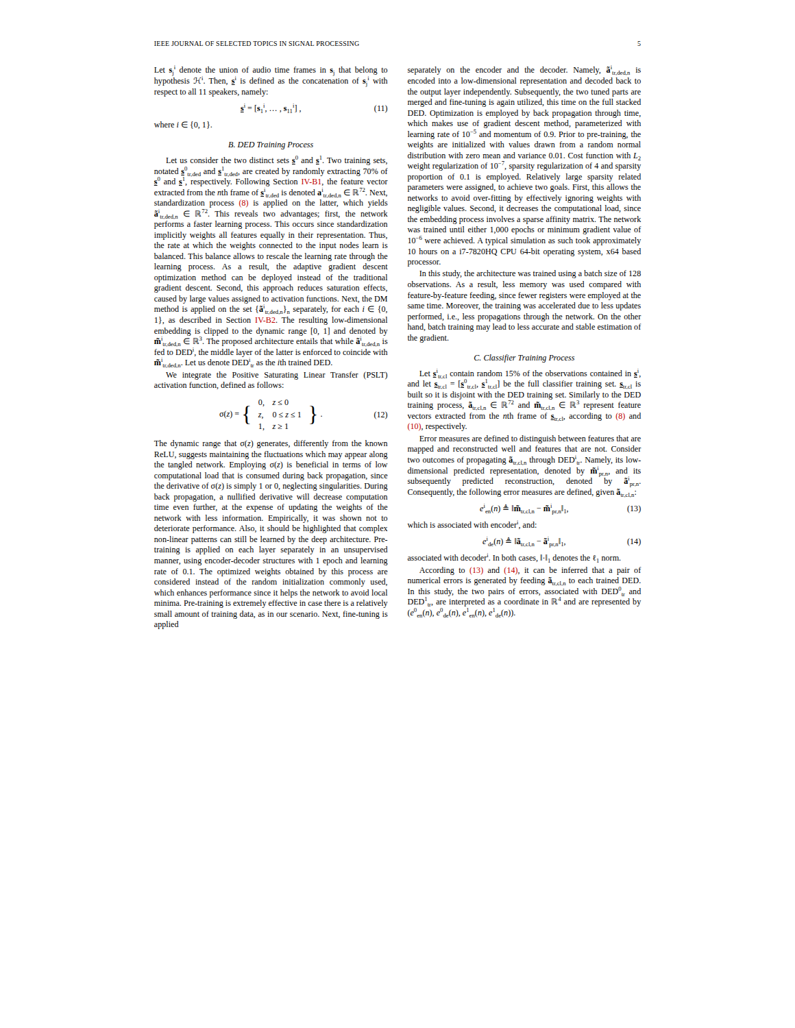IEEE Journal of Selected Topics in Signal Processing 5
Let sji denote the union of audio time frames in sj that belong to hypothesis ℋi. Then, si is defined as the concatenation of sji with respect to all 11 speakers, namely:
si = [s1i, … , s11i] ,
(11)
where i ∈ {0, 1}.
B. DED Training Process
Let us consider the two distinct sets s0 and s1. Two training sets, notated s0tr,ded and s1tr,ded, are created by randomly extracting 70% of s0 and s1, respectively. Following Section IV-B1, the feature vector extracted from the nth frame of sitr,ded is denoted aitr,ded,n ∈ ℝ72. Next, standardization process (8) is applied on the latter, which yields ãitr,ded,n ∈ ℝ72. This reveals two advantages; first, the network performs a faster learning process. This occurs since standardization implicitly weights all features equally in their representation. Thus, the rate at which the weights connected to the input nodes learn is balanced. This balance allows to rescale the learning rate through the learning process. As a result, the adaptive gradient descent optimization method can be deployed instead of the traditional gradient descent. Second, this approach reduces saturation effects, caused by large values assigned to activation functions. Next, the DM method is applied on the set {ãitr,ded,n}n separately, for each i ∈ {0, 1}, as described in Section IV-B2. The resulting low-dimensional embedding is clipped to the dynamic range [0, 1] and denoted by m̃itr,ded,n ∈ ℝ3. The proposed architecture entails that while ãitr,ded,n is fed to DEDi, the middle layer of the latter is enforced to coincide with m̃itr,ded,n. Let us denote DEDitr as the ith trained DED.
We integrate the Positive Saturating Linear Transfer (PSLT) activation function, defined as follows:
σ(z) = {
| 0, | z ≤ 0 |
| z , | 0 ≤ z ≤ 1 |
| 1, | z ≥ 1 |
} .
(12)
The dynamic range that σ(z) generates, differently from the known ReLU, suggests maintaining the fluctuations which may appear along the tangled network. Employing σ(z) is beneficial in terms of low computational load that is consumed during back propagation, since the derivative of σ(z) is simply 1 or 0, neglecting singularities. During back propagation, a nullified derivative will decrease computation time even further, at the expense of updating the weights of the network with less information. Empirically, it was shown not to deteriorate performance. Also, it should be highlighted that complex non-linear patterns can still be learned by the deep architecture. Pre-training is applied on each layer separately in an unsupervised manner, using encoder-decoder structures with 1 epoch and learning rate of 0.1. The optimized weights obtained by this process are considered instead of the random initialization commonly used, which enhances performance since it helps the network to avoid local minima. Pre-training is extremely effective in case there is a relatively small amount of training data, as in our scenario. Next, fine-tuning is applied
separately on the encoder and the decoder. Namely, ãitr,ded,n is encoded into a low-dimensional representation and decoded back to the output layer independently. Subsequently, the two tuned parts are merged and fine-tuning is again utilized, this time on the full stacked DED. Optimization is employed by back propagation through time, which makes use of gradient descent method, parameterized with learning rate of 10−5 and momentum of 0.9. Prior to pre-training, the weights are initialized with values drawn from a random normal distribution with zero mean and variance 0.01. Cost function with L2 weight regularization of 10−7, sparsity regularization of 4 and sparsity proportion of 0.1 is employed. Relatively large sparsity related parameters were assigned, to achieve two goals. First, this allows the networks to avoid over-fitting by effectively ignoring weights with negligible values. Second, it decreases the computational load, since the embedding process involves a sparse affinity matrix. The network was trained until either 1,000 epochs or minimum gradient value of 10−6 were achieved. A typical simulation as such took approximately 10 hours on a i7-7820HQ CPU 64-bit operating system, x64 based processor.
In this study, the architecture was trained using a batch size of 128 observations. As a result, less memory was used compared with feature-by-feature feeding, since fewer registers were employed at the same time. Moreover, the training was accelerated due to less updates performed, i.e., less propagations through the network. On the other hand, batch training may lead to less accurate and stable estimation of the gradient.
C. Classifier Training Process
Let sitr,cl contain random 15% of the observations contained in si, and let str,cl = [s0tr,cl, s1tr,cl] be the full classifier training set. str,cl is built so it is disjoint with the DED training set. Similarly to the DED training process, ãtr,cl,n ∈ ℝ72 and m̃tr,cl,n ∈ ℝ3 represent feature vectors extracted from the nth frame of str,cl, according to (8) and (10), respectively.
Error measures are defined to distinguish between features that are mapped and reconstructed well and features that are not. Consider two outcomes of propagating ãtr,cl,n through DEDitr. Namely, its low-dimensional predicted representation, denoted by m̃ipr,n, and its subsequently predicted reconstruction, denoted by ãipr,n. Consequently, the following error measures are defined, given ãtr,cl,n:
eien(n) ≜ ‖m̃tr,cl,n − m̃ipr,n‖1,
(13)
which is associated with encoderi, and:
eide(n) ≜ ‖ãtr,cl,n − ãipr,n‖1,
(14)
associated with decoderi. In both cases, ‖·‖1 denotes the ℓ1 norm.
According to (13) and (14), it can be inferred that a pair of numerical errors is generated by feeding ãtr,cl,n to each trained DED. In this study, the two pairs of errors, associated with DED0tr and DED1tr, are interpreted as a coordinate in ℝ4 and are represented by (e0en(n), e0de(n), e1en(n), e1de(n)).